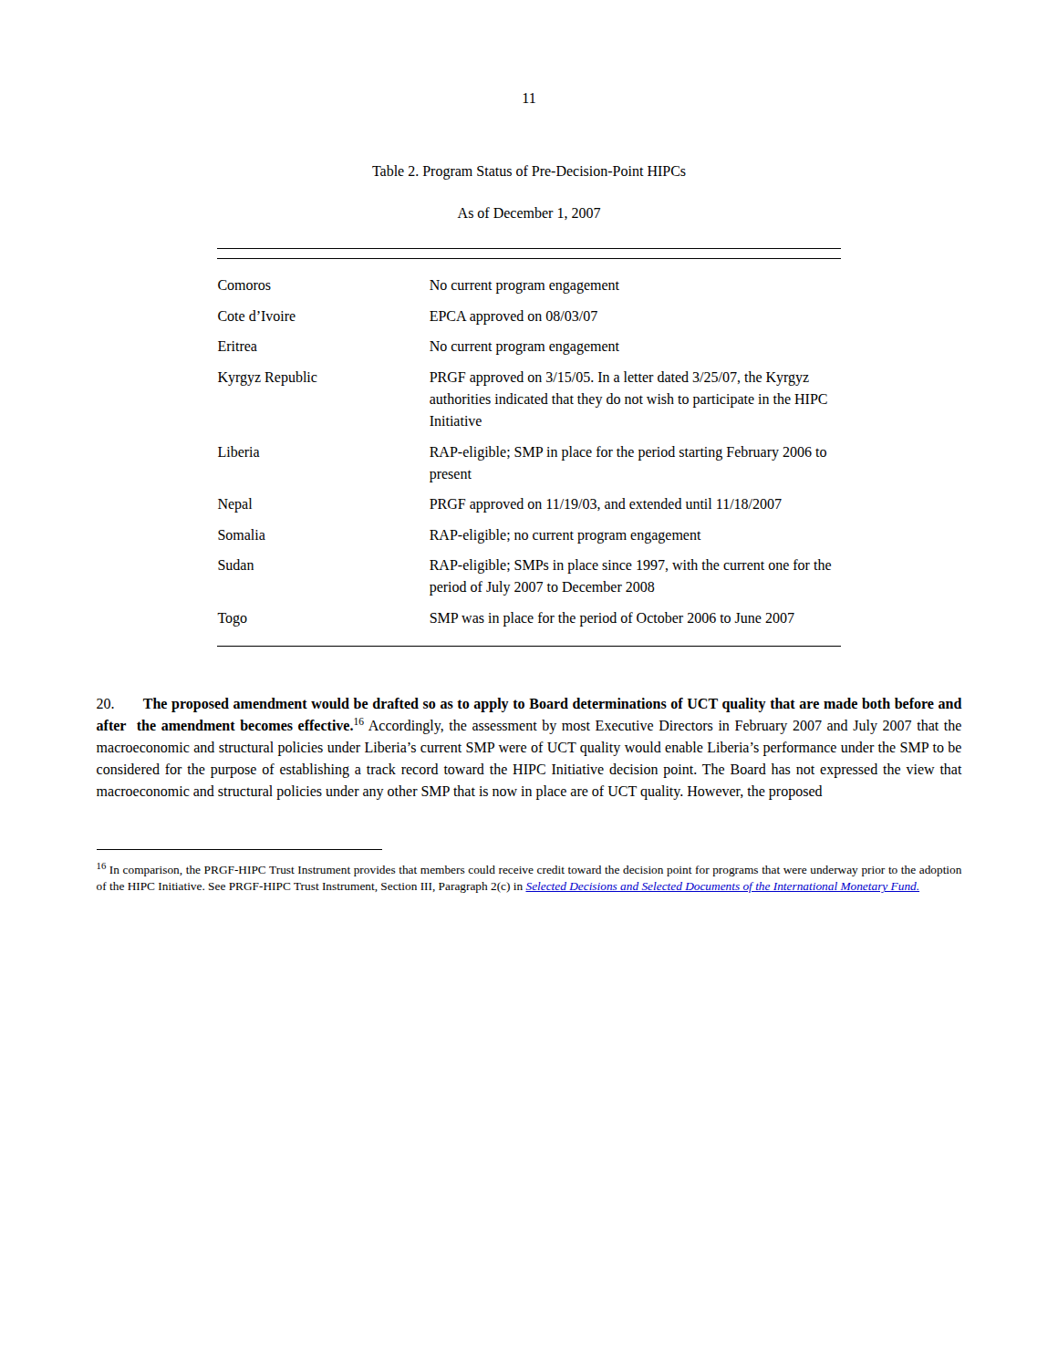11
Table 2. Program Status of Pre-Decision-Point HIPCs As of December 1, 2007
| Comoros | No current program engagement |
| Cote d’Ivoire | EPCA approved on 08/03/07 |
| Eritrea | No current program engagement |
| Kyrgyz Republic | PRGF approved on 3/15/05. In a letter dated 3/25/07, the Kyrgyz authorities indicated that they do not wish to participate in the HIPC Initiative |
| Liberia | RAP-eligible; SMP in place for the period starting February 2006 to present |
| Nepal | PRGF approved on 11/19/03, and extended until 11/18/2007 |
| Somalia | RAP-eligible; no current program engagement |
| Sudan | RAP-eligible; SMPs in place since 1997, with the current one for the period of July 2007 to December 2008 |
| Togo | SMP was in place for the period of October 2006 to June 2007 |
20. The proposed amendment would be drafted so as to apply to Board determinations of UCT quality that are made both before and after the amendment becomes effective.16 Accordingly, the assessment by most Executive Directors in February 2007 and July 2007 that the macroeconomic and structural policies under Liberia’s current SMP were of UCT quality would enable Liberia’s performance under the SMP to be considered for the purpose of establishing a track record toward the HIPC Initiative decision point. The Board has not expressed the view that macroeconomic and structural policies under any other SMP that is now in place are of UCT quality. However, the proposed
16 In comparison, the PRGF-HIPC Trust Instrument provides that members could receive credit toward the decision point for programs that were underway prior to the adoption of the HIPC Initiative. See PRGF-HIPC Trust Instrument, Section III, Paragraph 2(c) in Selected Decisions and Selected Documents of the International Monetary Fund.